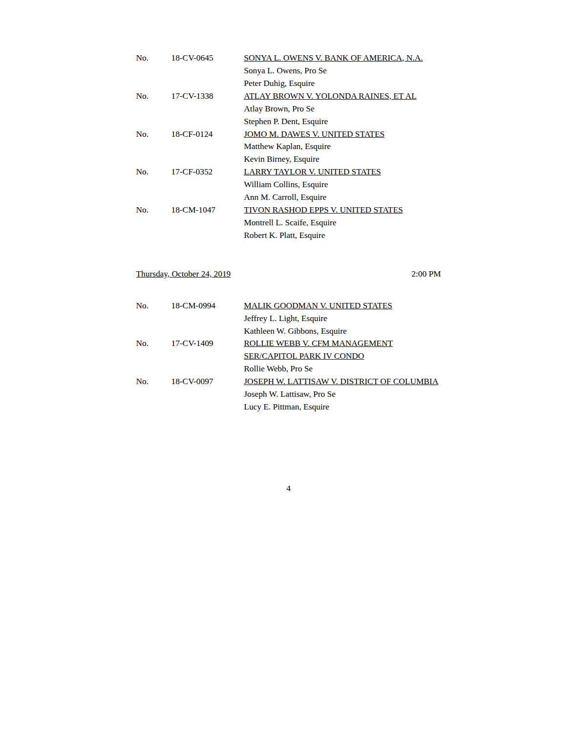| No. | 18-CV-0645 | Sonya L. Owens v. Bank of America, N.A. Sonya L. Owens, Pro Se Peter Duhig, Esquire |
| No. | 17-CV-1338 | Atlay Brown v. Yolonda Raines, et al Atlay Brown, Pro Se Stephen P. Dent, Esquire |
| No. | 18-CF-0124 | Jomo M. Dawes v. United States Matthew Kaplan, Esquire Kevin Birney, Esquire |
| No. | 17-CF-0352 | Larry Taylor v. United States William Collins, Esquire Ann M. Carroll, Esquire |
| No. | 18-CM-1047 | Tivon Rashod Epps v. United States Montrell L. Scaife, Esquire Robert K. Platt, Esquire |
Thursday, October 24, 2019 2:00 PM
| No. | 18-CM-0994 | Malik Goodman v. United States Jeffrey L. Light, Esquire Kathleen W. Gibbons, Esquire |
| No. | 17-CV-1409 | Rollie Webb v. CFM Management Ser/Capitol Park IV Condo Rollie Webb, Pro Se |
| No. | 18-CV-0097 | Joseph W. Lattisaw v. District of Columbia Joseph W. Lattisaw, Pro Se Lucy E. Pittman, Esquire |
4